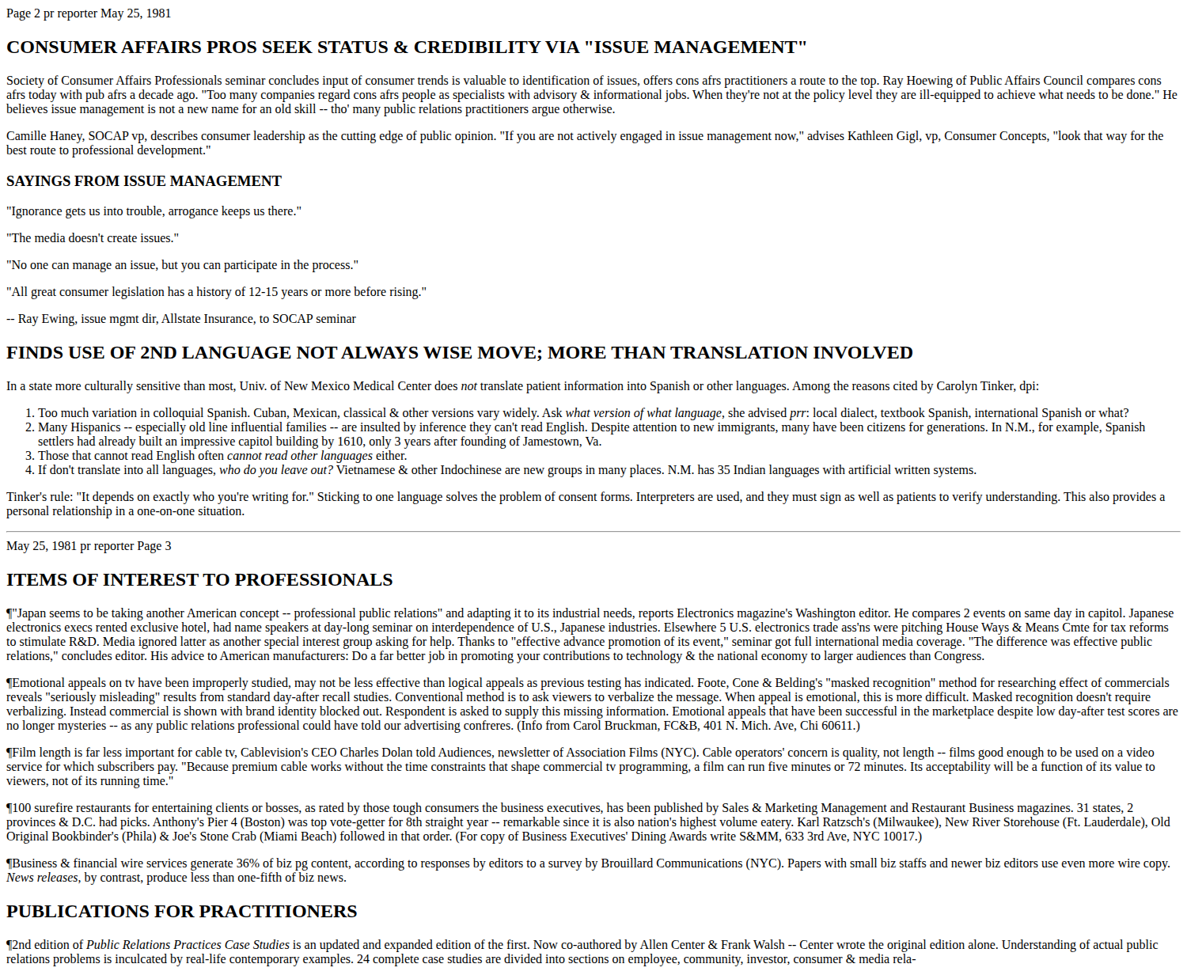Page 2 pr reporter May 25, 1981
CONSUMER AFFAIRS PROS SEEK STATUS & CREDIBILITY VIA "ISSUE MANAGEMENT"
Society of Consumer Affairs Professionals seminar concludes input of consumer trends is valuable to identification of issues, offers cons afrs practitioners a route to the top. Ray Hoewing of Public Affairs Council compares cons afrs today with pub afrs a decade ago. "Too many companies regard cons afrs people as specialists with advisory & informational jobs. When they're not at the policy level they are ill-equipped to achieve what needs to be done." He believes issue management is not a new name for an old skill -- tho' many public relations practitioners argue otherwise.
Camille Haney, SOCAP vp, describes consumer leadership as the cutting edge of public opinion. "If you are not actively engaged in issue management now," advises Kathleen Gigl, vp, Consumer Concepts, "look that way for the best route to professional development."
SAYINGS FROM ISSUE MANAGEMENT
"Ignorance gets us into trouble, arrogance keeps us there."
"The media doesn't create issues."
"No one can manage an issue, but you can participate in the process."
"All great consumer legislation has a history of 12-15 years or more before rising."
-- Ray Ewing, issue mgmt dir, Allstate Insurance, to SOCAP seminar
FINDS USE OF 2ND LANGUAGE NOT ALWAYS WISE MOVE; MORE THAN TRANSLATION INVOLVED
In a state more culturally sensitive than most, Univ. of New Mexico Medical Center does not translate patient information into Spanish or other languages. Among the reasons cited by Carolyn Tinker, dpi:
Too much variation in colloquial Spanish. Cuban, Mexican, classical & other versions vary widely. Ask what version of what language, she advised prr: local dialect, textbook Spanish, international Spanish or what?
Many Hispanics -- especially old line influential families -- are insulted by inference they can't read English. Despite attention to new immigrants, many have been citizens for generations. In N.M., for example, Spanish settlers had already built an impressive capitol building by 1610, only 3 years after founding of Jamestown, Va.
Those that cannot read English often cannot read other languages either.
If don't translate into all languages, who do you leave out? Vietnamese & other Indochinese are new groups in many places. N.M. has 35 Indian languages with artificial written systems.
Tinker's rule: "It depends on exactly who you're writing for." Sticking to one language solves the problem of consent forms. Interpreters are used, and they must sign as well as patients to verify understanding. This also provides a personal relationship in a one-on-one situation.
May 25, 1981 pr reporter Page 3
ITEMS OF INTEREST TO PROFESSIONALS
¶"Japan seems to be taking another American concept -- professional public relations" and adapting it to its industrial needs, reports Electronics magazine's Washington editor. He compares 2 events on same day in capitol. Japanese electronics execs rented exclusive hotel, had name speakers at day-long seminar on interdependence of U.S., Japanese industries. Elsewhere 5 U.S. electronics trade ass'ns were pitching House Ways & Means Cmte for tax reforms to stimulate R&D. Media ignored latter as another special interest group asking for help. Thanks to "effective advance promotion of its event," seminar got full international media coverage. "The difference was effective public relations," concludes editor. His advice to American manufacturers: Do a far better job in promoting your contributions to technology & the national economy to larger audiences than Congress.
¶Emotional appeals on tv have been improperly studied, may not be less effective than logical appeals as previous testing has indicated. Foote, Cone & Belding's "masked recognition" method for researching effect of commercials reveals "seriously misleading" results from standard day-after recall studies. Conventional method is to ask viewers to verbalize the message. When appeal is emotional, this is more difficult. Masked recognition doesn't require verbalizing. Instead commercial is shown with brand identity blocked out. Respondent is asked to supply this missing information. Emotional appeals that have been successful in the marketplace despite low day-after test scores are no longer mysteries -- as any public relations professional could have told our advertising confreres. (Info from Carol Bruckman, FC&B, 401 N. Mich. Ave, Chi 60611.)
¶Film length is far less important for cable tv, Cablevision's CEO Charles Dolan told Audiences, newsletter of Association Films (NYC). Cable operators' concern is quality, not length -- films good enough to be used on a video service for which subscribers pay. "Because premium cable works without the time constraints that shape commercial tv programming, a film can run five minutes or 72 minutes. Its acceptability will be a function of its value to viewers, not of its running time."
¶100 surefire restaurants for entertaining clients or bosses, as rated by those tough consumers the business executives, has been published by Sales & Marketing Management and Restaurant Business magazines. 31 states, 2 provinces & D.C. had picks. Anthony's Pier 4 (Boston) was top vote-getter for 8th straight year -- remarkable since it is also nation's highest volume eatery. Karl Ratzsch's (Milwaukee), New River Storehouse (Ft. Lauderdale), Old Original Bookbinder's (Phila) & Joe's Stone Crab (Miami Beach) followed in that order. (For copy of Business Executives' Dining Awards write S&MM, 633 3rd Ave, NYC 10017.)
¶Business & financial wire services generate 36% of biz pg content, according to responses by editors to a survey by Brouillard Communications (NYC). Papers with small biz staffs and newer biz editors use even more wire copy. News releases, by contrast, produce less than one-fifth of biz news.
PUBLICATIONS FOR PRACTITIONERS
¶2nd edition of Public Relations Practices Case Studies is an updated and expanded edition of the first. Now co-authored by Allen Center & Frank Walsh -- Center wrote the original edition alone. Understanding of actual public relations problems is inculcated by real-life contemporary examples. 24 complete case studies are divided into sections on employee, community, investor, consumer & media rela-